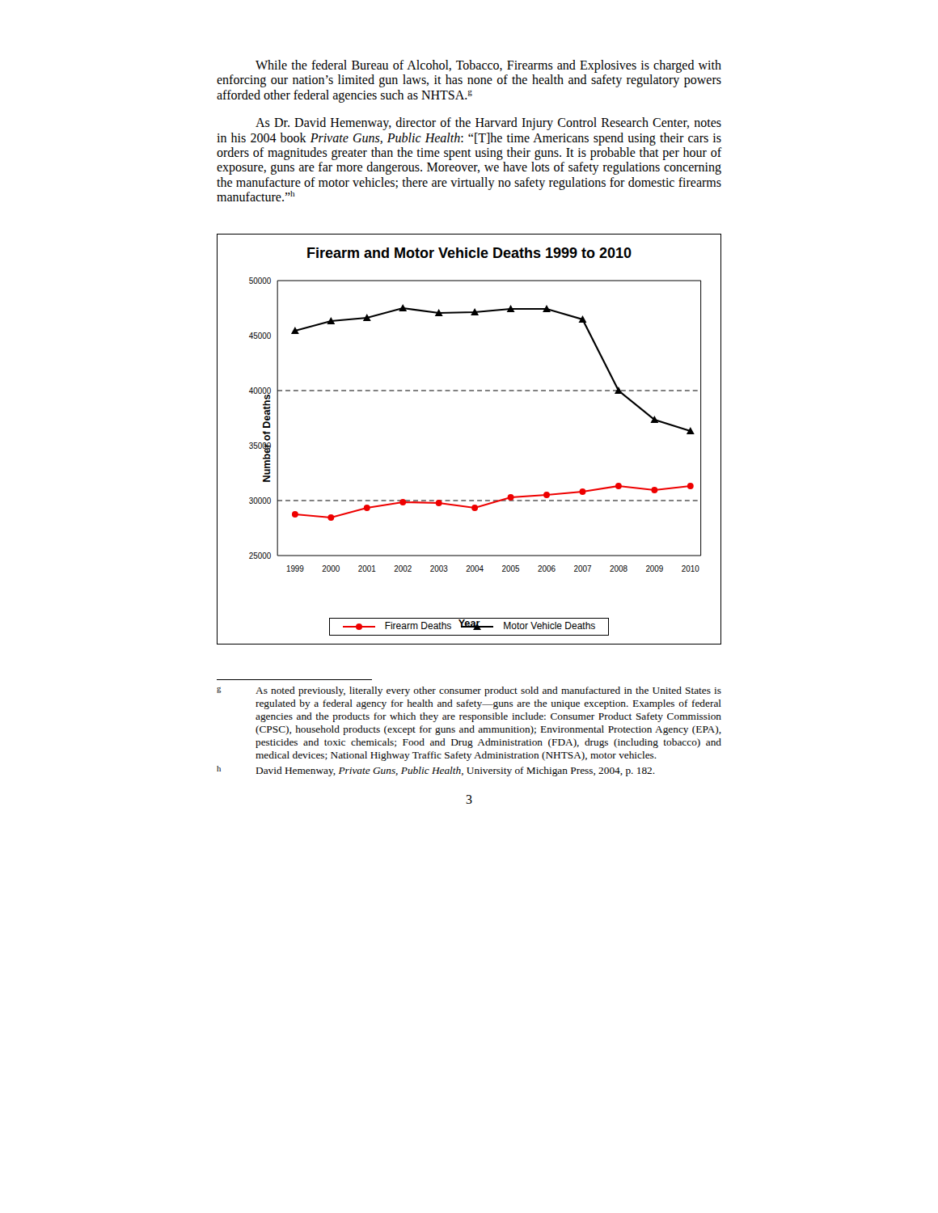While the federal Bureau of Alcohol, Tobacco, Firearms and Explosives is charged with enforcing our nation’s limited gun laws, it has none of the health and safety regulatory powers afforded other federal agencies such as NHTSA.g
As Dr. David Hemenway, director of the Harvard Injury Control Research Center, notes in his 2004 book Private Guns, Public Health: “[T]he time Americans spend using their cars is orders of magnitudes greater than the time spent using their guns. It is probable that per hour of exposure, guns are far more dangerous. Moreover, we have lots of safety regulations concerning the manufacture of motor vehicles; there are virtually no safety regulations for domestic firearms manufacture.”h
Firearm and Motor Vehicle Deaths 1999 to 2010
Number of Deaths
50000 45000 40000 35000 30000 25000 1999 2000 2001 2002 2003 2004 2005 2006 2007 2008 2009 2010
Year
Firearm Deaths Motor Vehicle Deaths
g
As noted previously, literally every other consumer product sold and manufactured in the United States is regulated by a federal agency for health and safety—guns are the unique exception. Examples of federal agencies and the products for which they are responsible include: Consumer Product Safety Commission (CPSC), household products (except for guns and ammunition); Environmental Protection Agency (EPA), pesticides and toxic chemicals; Food and Drug Administration (FDA), drugs (including tobacco) and medical devices; National Highway Traffic Safety Administration (NHTSA), motor vehicles.
h
David Hemenway, Private Guns, Public Health, University of Michigan Press, 2004, p. 182.
3